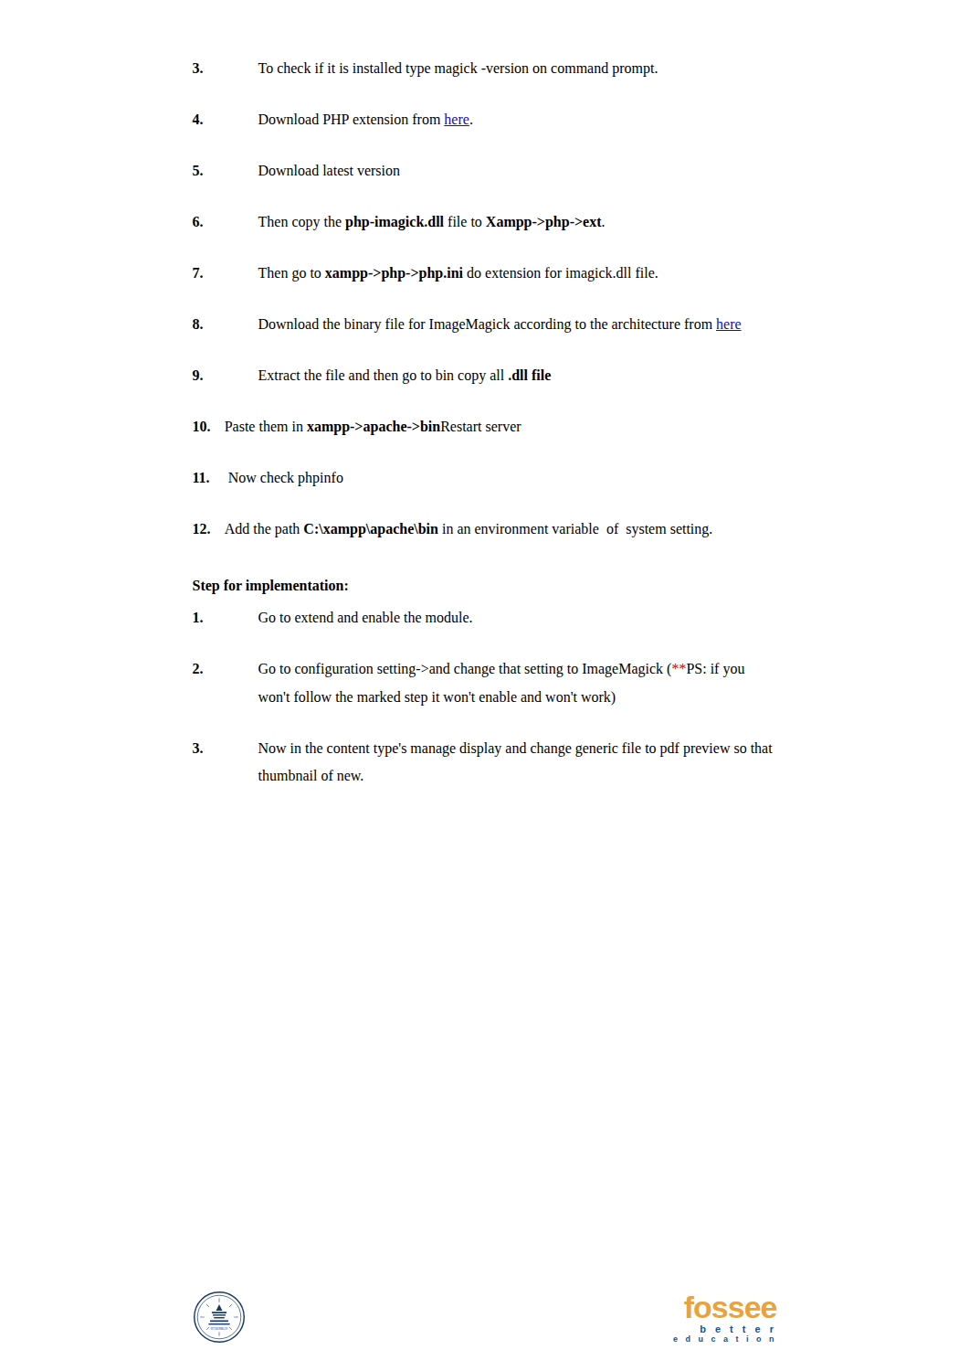3. To check if it is installed type magick -version on command prompt.
4. Download PHP extension from here.
5. Download latest version
6. Then copy the php-imagick.dll file to Xampp->php->ext.
7. Then go to xampp->php->php.ini do extension for imagick.dll file.
8. Download the binary file for ImageMagick according to the architecture from here
9. Extract the file and then go to bin copy all .dll file
10. Paste them in xampp->apache->bin Restart server
11. Now check phpinfo
12. Add the path C:\xampp\apache\bin in an environment variable of system setting.
Step for implementation:
1. Go to extend and enable the module.
2. Go to configuration setting->and change that setting to ImageMagick (**PS: if you won't follow the marked step it won't enable and won't work)
3. Now in the content type's manage display and change generic file to pdf preview so that thumbnail of new.
IIT BOMBAY
fossee b e t t e r e d u c a t i o n